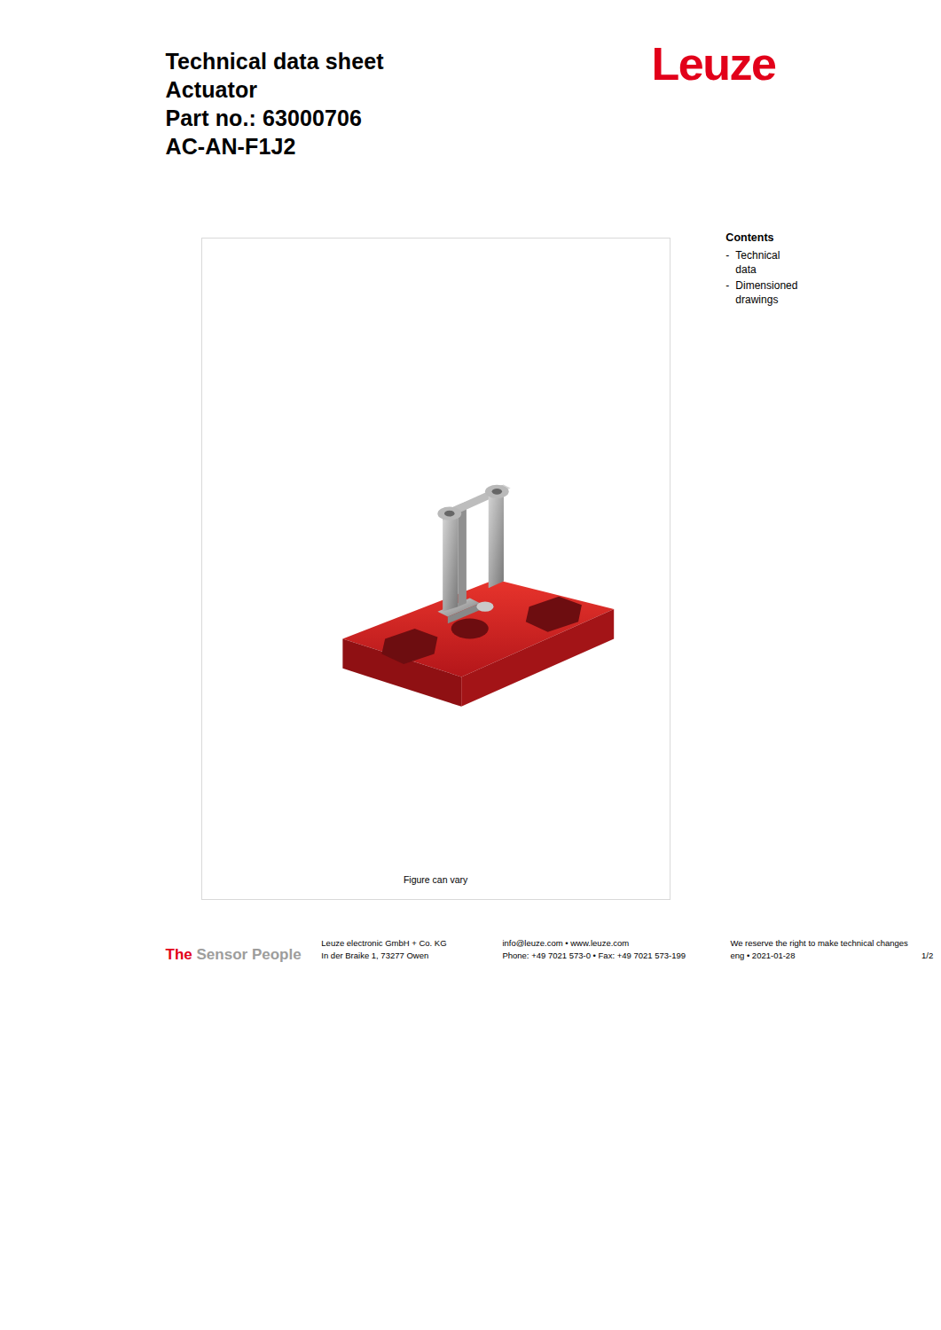Technical data sheet Actuator Part no.: 63000706 AC-AN-F1J2
Leuze
Figure can vary
Contents
Technical data
Dimensioned drawings
The Sensor People
Leuze electronic GmbH + Co. KG
In der Braike 1, 73277 Owen
info@leuze.com • www.leuze.com
Phone: +49 7021 573-0 • Fax: +49 7021 573-199
We reserve the right to make technical changes
eng • 2021-01-28
1/2